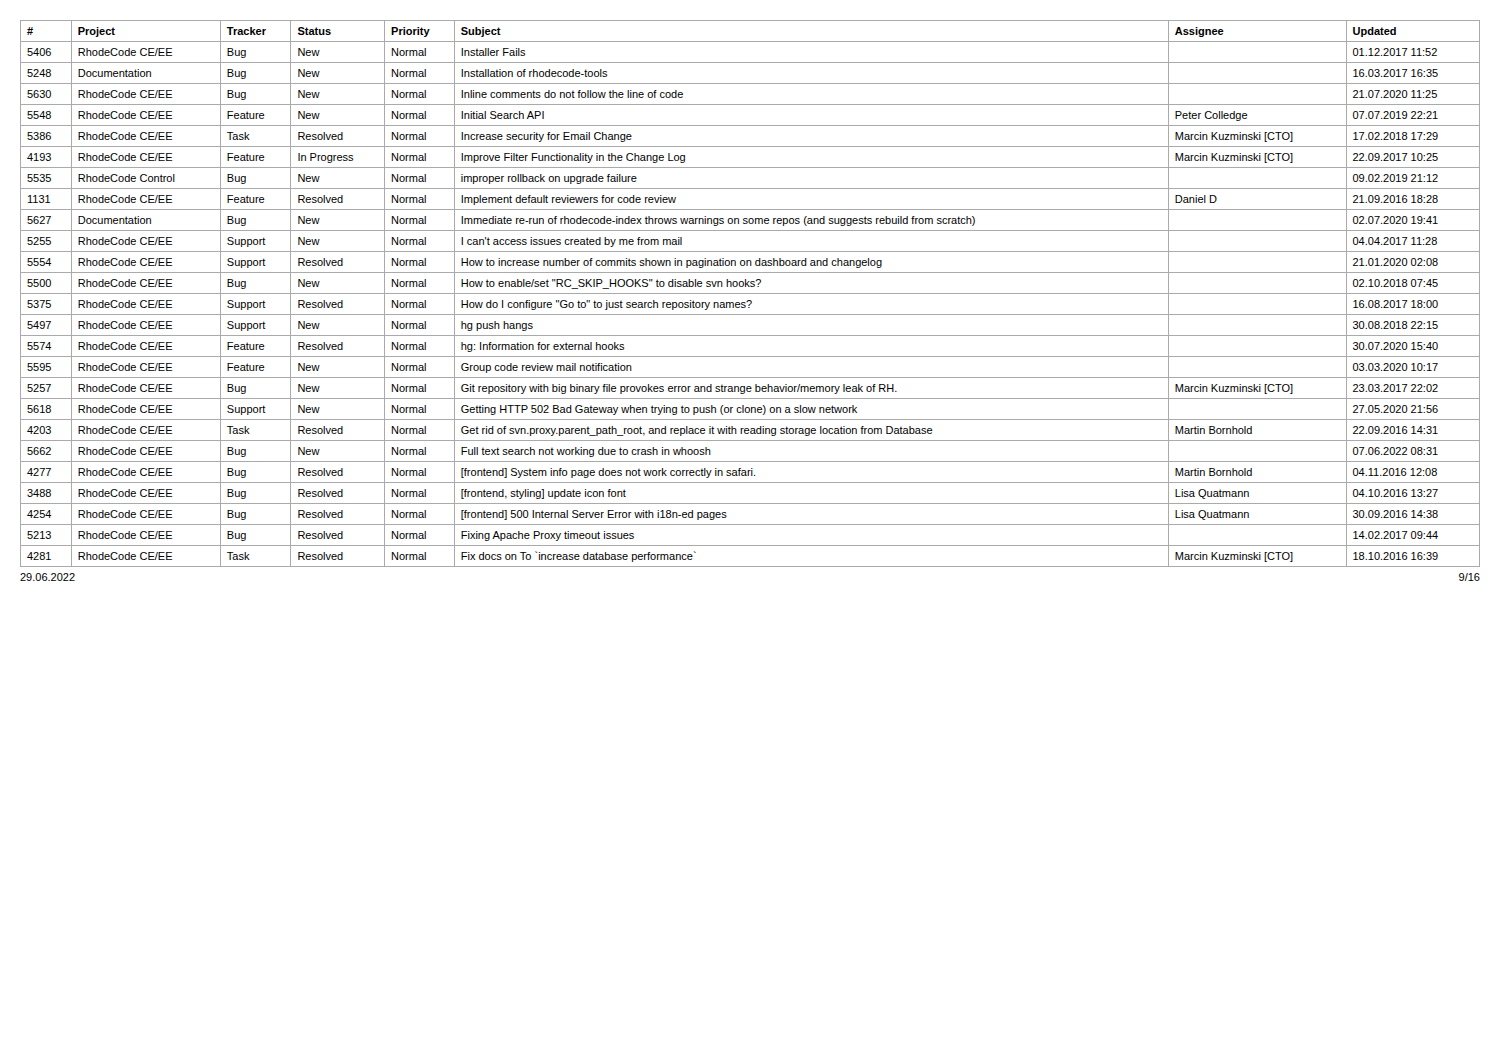| # | Project | Tracker | Status | Priority | Subject | Assignee | Updated |
| --- | --- | --- | --- | --- | --- | --- | --- |
| 5406 | RhodeCode CE/EE | Bug | New | Normal | Installer Fails | | 01.12.2017 11:52 |
| 5248 | Documentation | Bug | New | Normal | Installation of rhodecode-tools | | 16.03.2017 16:35 |
| 5630 | RhodeCode CE/EE | Bug | New | Normal | Inline comments do not follow the line of code | | 21.07.2020 11:25 |
| 5548 | RhodeCode CE/EE | Feature | New | Normal | Initial Search API | Peter Colledge | 07.07.2019 22:21 |
| 5386 | RhodeCode CE/EE | Task | Resolved | Normal | Increase security for Email Change | Marcin Kuzminski [CTO] | 17.02.2018 17:29 |
| 4193 | RhodeCode CE/EE | Feature | In Progress | Normal | Improve Filter Functionality in the Change Log | Marcin Kuzminski [CTO] | 22.09.2017 10:25 |
| 5535 | RhodeCode Control | Bug | New | Normal | improper rollback on upgrade failure | | 09.02.2019 21:12 |
| 1131 | RhodeCode CE/EE | Feature | Resolved | Normal | Implement default reviewers for code review | Daniel D | 21.09.2016 18:28 |
| 5627 | Documentation | Bug | New | Normal | Immediate re-run of rhodecode-index throws warnings on some repos (and suggests rebuild from scratch) | | 02.07.2020 19:41 |
| 5255 | RhodeCode CE/EE | Support | New | Normal | I can't access issues created by me from mail | | 04.04.2017 11:28 |
| 5554 | RhodeCode CE/EE | Support | Resolved | Normal | How to increase number of commits shown in pagination on dashboard and changelog | | 21.01.2020 02:08 |
| 5500 | RhodeCode CE/EE | Bug | New | Normal | How to enable/set "RC_SKIP_HOOKS" to disable svn hooks? | | 02.10.2018 07:45 |
| 5375 | RhodeCode CE/EE | Support | Resolved | Normal | How do I configure "Go to" to just search repository names? | | 16.08.2017 18:00 |
| 5497 | RhodeCode CE/EE | Support | New | Normal | hg push hangs | | 30.08.2018 22:15 |
| 5574 | RhodeCode CE/EE | Feature | Resolved | Normal | hg: Information for external hooks | | 30.07.2020 15:40 |
| 5595 | RhodeCode CE/EE | Feature | New | Normal | Group code review mail notification | | 03.03.2020 10:17 |
| 5257 | RhodeCode CE/EE | Bug | New | Normal | Git repository with big binary file provokes error and strange behavior/memory leak of RH. | Marcin Kuzminski [CTO] | 23.03.2017 22:02 |
| 5618 | RhodeCode CE/EE | Support | New | Normal | Getting HTTP 502 Bad Gateway when trying to push (or clone) on a slow network | | 27.05.2020 21:56 |
| 4203 | RhodeCode CE/EE | Task | Resolved | Normal | Get rid of svn.proxy.parent_path_root, and replace it with reading storage location from Database | Martin Bornhold | 22.09.2016 14:31 |
| 5662 | RhodeCode CE/EE | Bug | New | Normal | Full text search not working due to crash in whoosh | | 07.06.2022 08:31 |
| 4277 | RhodeCode CE/EE | Bug | Resolved | Normal | [frontend] System info page does not work correctly in safari. | Martin Bornhold | 04.11.2016 12:08 |
| 3488 | RhodeCode CE/EE | Bug | Resolved | Normal | [frontend, styling] update icon font | Lisa Quatmann | 04.10.2016 13:27 |
| 4254 | RhodeCode CE/EE | Bug | Resolved | Normal | [frontend] 500 Internal Server Error with i18n-ed pages | Lisa Quatmann | 30.09.2016 14:38 |
| 5213 | RhodeCode CE/EE | Bug | Resolved | Normal | Fixing Apache Proxy timeout issues | | 14.02.2017 09:44 |
| 4281 | RhodeCode CE/EE | Task | Resolved | Normal | Fix docs on To `increase database performance` | Marcin Kuzminski [CTO] | 18.10.2016 16:39 |
29.06.2022 9/16